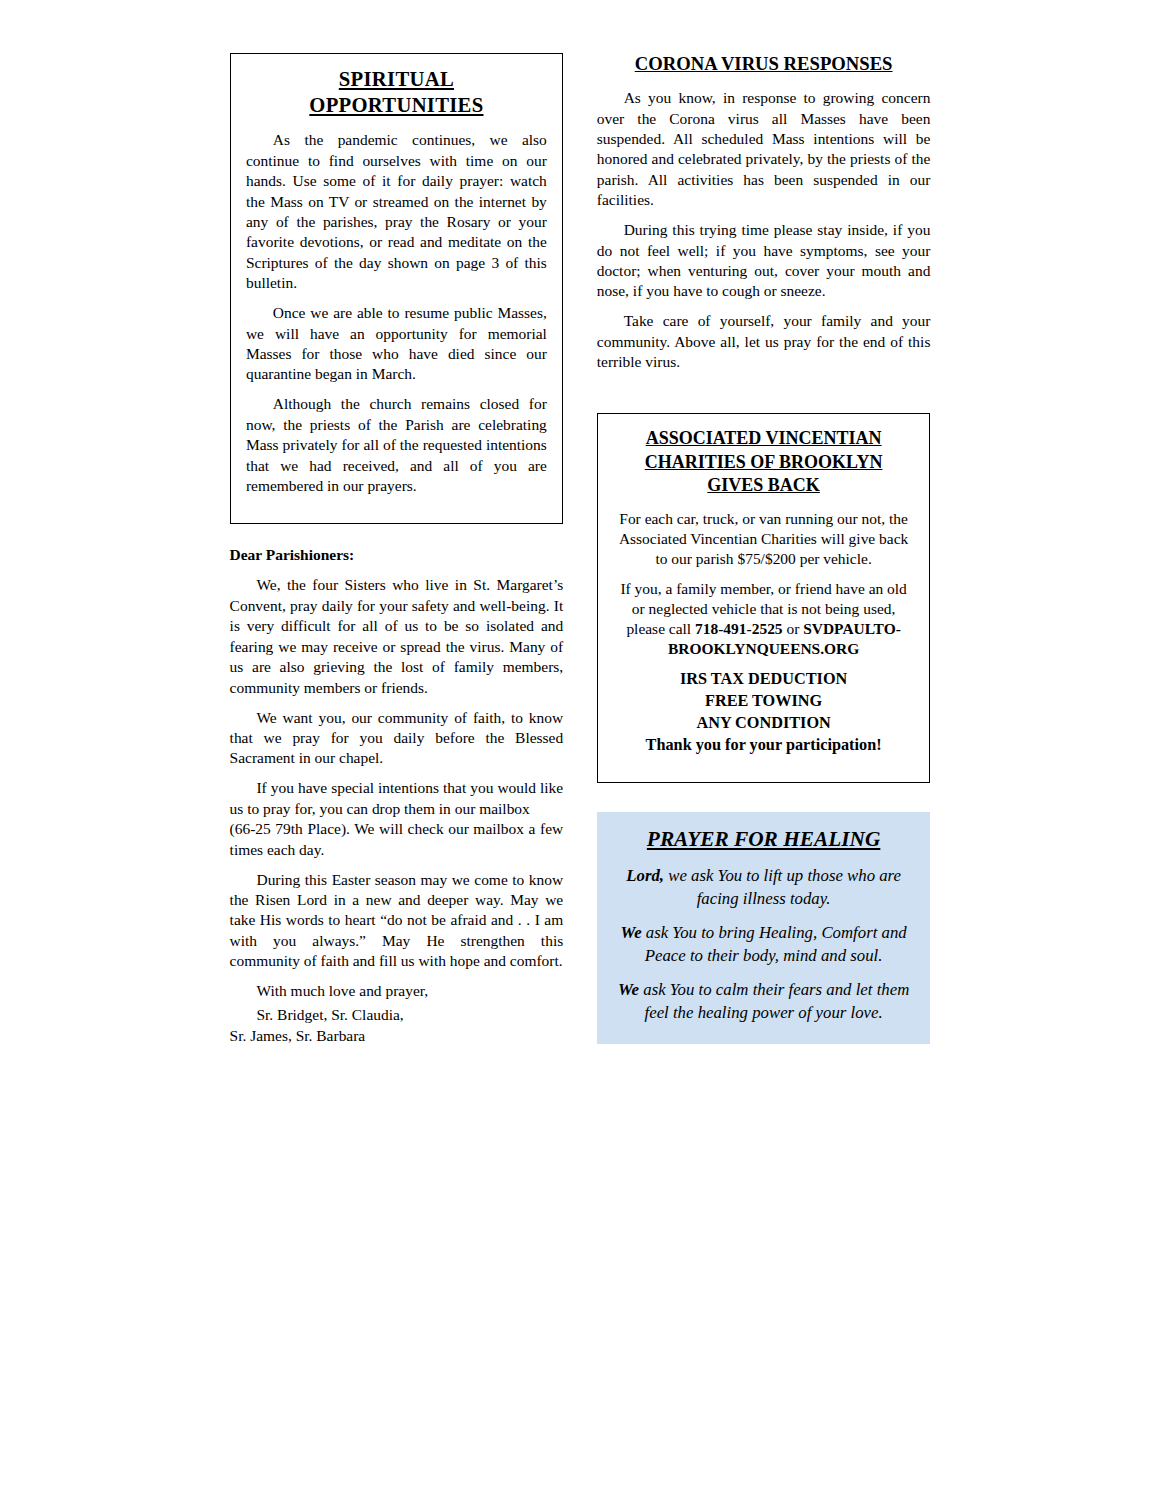SPIRITUAL
OPPORTUNITIES
As the pandemic continues, we also continue to find ourselves with time on our hands. Use some of it for daily prayer: watch the Mass on TV or streamed on the internet by any of the parishes, pray the Rosary or your favorite devotions, or read and meditate on the Scriptures of the day shown on page 3 of this bulletin.
Once we are able to resume public Masses, we will have an opportunity for memorial Masses for those who have died since our quarantine began in March.
Although the church remains closed for now, the priests of the Parish are celebrating Mass privately for all of the requested intentions that we had received, and all of you are remembered in our prayers.
Dear Parishioners:
We, the four Sisters who live in St. Margaret’s Convent, pray daily for your safety and well-being. It is very difficult for all of us to be so isolated and fearing we may receive or spread the virus. Many of us are also grieving the lost of family members, community members or friends.
We want you, our community of faith, to know that we pray for you daily before the Blessed Sacrament in our chapel.
If you have special intentions that you would like us to pray for, you can drop them in our mailbox
(66-25 79th Place). We will check our mailbox a few times each day.
During this Easter season may we come to know the Risen Lord in a new and deeper way. May we take His words to heart “do not be afraid and . . I am with you always.” May He strengthen this community of faith and fill us with hope and comfort.
With much love and prayer,
Sr. Bridget, Sr. Claudia,
Sr. James, Sr. Barbara
CORONA VIRUS RESPONSES
As you know, in response to growing concern over the Corona virus all Masses have been suspended. All scheduled Mass intentions will be honored and celebrated privately, by the priests of the parish. All activities has been suspended in our facilities.
During this trying time please stay inside, if you do not feel well; if you have symptoms, see your doctor; when venturing out, cover your mouth and nose, if you have to cough or sneeze.
Take care of yourself, your family and your community. Above all, let us pray for the end of this terrible virus.
ASSOCIATED VINCENTIAN
CHARITIES OF BROOKLYN
GIVES BACK
For each car, truck, or van running our not, the Associated Vincentian Charities will give back to our parish $75/$200 per vehicle.
If you, a family member, or friend have an old or neglected vehicle that is not being used, please call 718-491-2525 or SVDPAULTO-BROOKLYNQUEENS.ORG
IRS TAX DEDUCTION
FREE TOWING
ANY CONDITION
Thank you for your participation!
PRAYER FOR HEALING
Lord, we ask You to lift up those who are facing illness today.
We ask You to bring Healing, Comfort and Peace to their body, mind and soul.
We ask You to calm their fears and let them feel the healing power of your love.